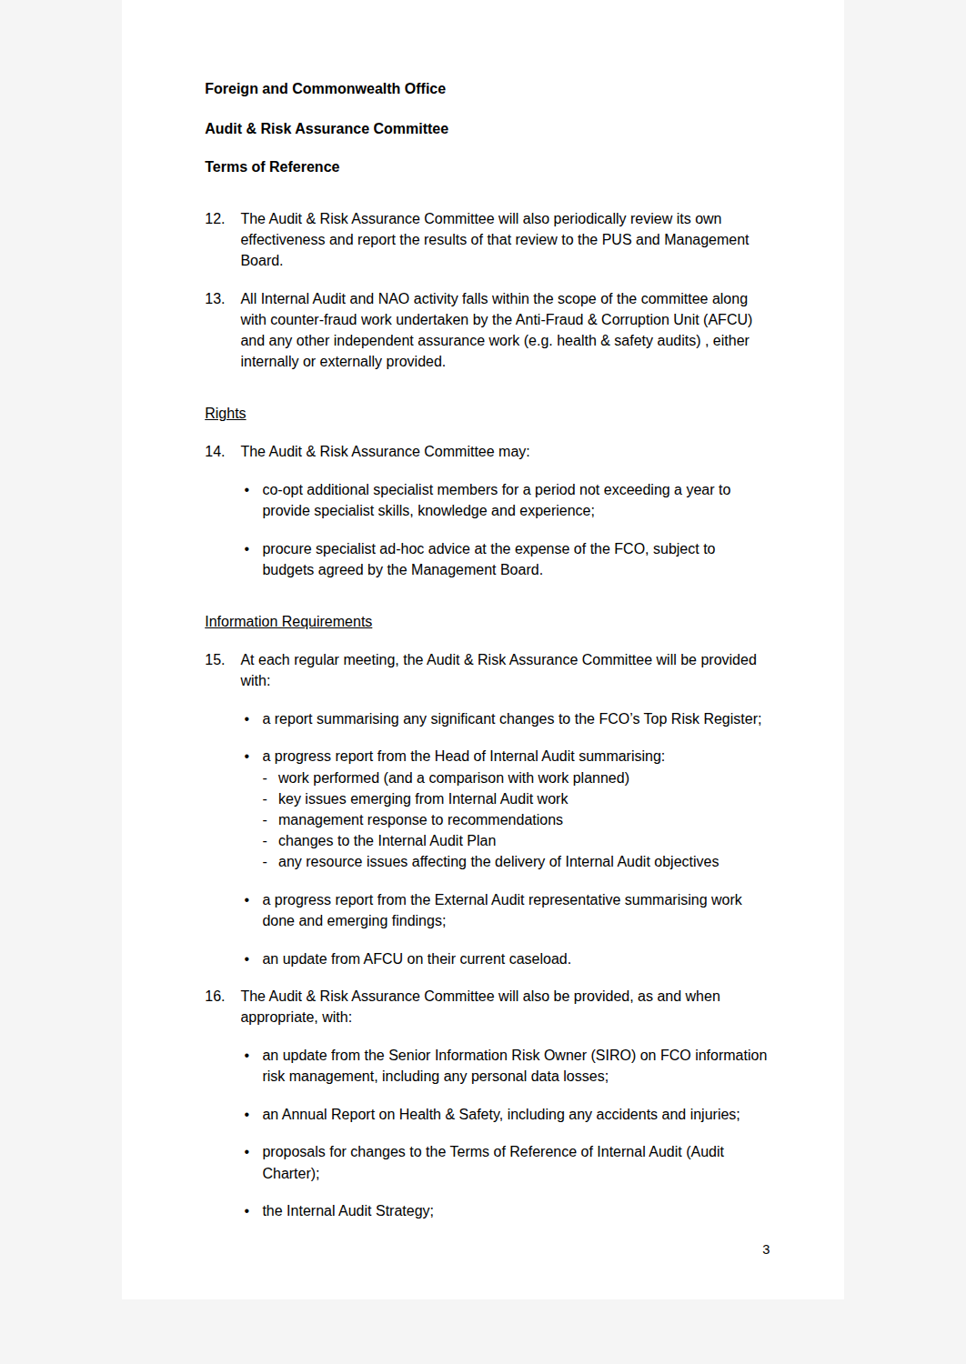Foreign and Commonwealth Office
Audit & Risk Assurance Committee
Terms of Reference
12. The Audit & Risk Assurance Committee will also periodically review its own effectiveness and report the results of that review to the PUS and Management Board.
13. All Internal Audit and NAO activity falls within the scope of the committee along with counter-fraud work undertaken by the Anti-Fraud & Corruption Unit (AFCU) and any other independent assurance work (e.g. health & safety audits) , either internally or externally provided.
Rights
14. The Audit & Risk Assurance Committee may:
co-opt additional specialist members for a period not exceeding a year to provide specialist skills, knowledge and experience;
procure specialist ad-hoc advice at the expense of the FCO, subject to budgets agreed by the Management Board.
Information Requirements
15. At each regular meeting, the Audit & Risk Assurance Committee will be provided with:
a report summarising any significant changes to the FCO’s Top Risk Register;
a progress report from the Head of Internal Audit summarising:
work performed (and a comparison with work planned)
key issues emerging from Internal Audit work
management response to recommendations
changes to the Internal Audit Plan
any resource issues affecting the delivery of Internal Audit objectives
a progress report from the External Audit representative summarising work done and emerging findings;
an update from AFCU on their current caseload.
16. The Audit & Risk Assurance Committee will also be provided, as and when appropriate, with:
an update from the Senior Information Risk Owner (SIRO) on FCO information risk management, including any personal data losses;
an Annual Report on Health & Safety, including any accidents and injuries;
proposals for changes to the Terms of Reference of Internal Audit (Audit Charter);
the Internal Audit Strategy;
3